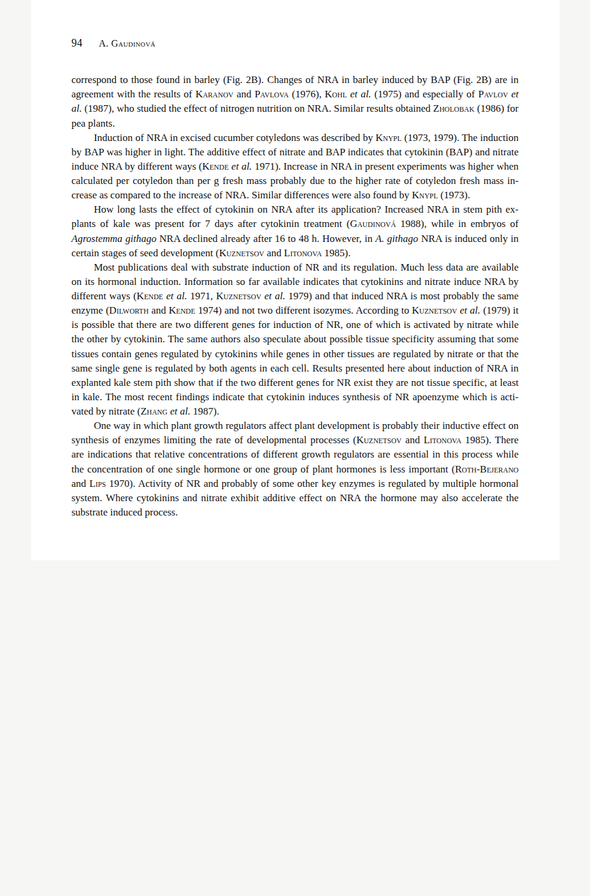94 A. Gaudinová
correspond to those found in barley (Fig. 2B). Changes of NRA in barley induced by BAP (Fig. 2B) are in agreement with the results of Karanov and Pavlova (1976), Kohl et al. (1975) and especially of Pavlov et al. (1987), who studied the effect of nitrogen nutrition on NRA. Similar results obtained Zholobak (1986) for pea plants.
Induction of NRA in excised cucumber cotyledons was described by Knypl (1973, 1979). The induction by BAP was higher in light. The additive effect of nitrate and BAP indicates that cytokinin (BAP) and nitrate induce NRA by different ways (Kende et al. 1971). Increase in NRA in present experiments was higher when calculated per cotyledon than per g fresh mass probably due to the higher rate of cotyledon fresh mass increase as compared to the increase of NRA. Similar differences were also found by Knypl (1973).
How long lasts the effect of cytokinin on NRA after its application? Increased NRA in stem pith explants of kale was present for 7 days after cytokinin treatment (Gaudinová 1988), while in embryos of Agrostemma githago NRA declined already after 16 to 48 h. However, in A. githago NRA is induced only in certain stages of seed development (Kuznetsov and Litonova 1985).
Most publications deal with substrate induction of NR and its regulation. Much less data are available on its hormonal induction. Information so far available indicates that cytokinins and nitrate induce NRA by different ways (Kende et al. 1971, Kuznetsov et al. 1979) and that induced NRA is most probably the same enzyme (Dilworth and Kende 1974) and not two different isozymes. According to Kuznetsov et al. (1979) it is possible that there are two different genes for induction of NR, one of which is activated by nitrate while the other by cytokinin. The same authors also speculate about possible tissue specificity assuming that some tissues contain genes regulated by cytokinins while genes in other tissues are regulated by nitrate or that the same single gene is regulated by both agents in each cell. Results presented here about induction of NRA in explanted kale stem pith show that if the two different genes for NR exist they are not tissue specific, at least in kale. The most recent findings indicate that cytokinin induces synthesis of NR apoenzyme which is activated by nitrate (Zhang et al. 1987).
One way in which plant growth regulators affect plant development is probably their inductive effect on synthesis of enzymes limiting the rate of developmental processes (Kuznetsov and Litonova 1985). There are indications that relative concentrations of different growth regulators are essential in this process while the concentration of one single hormone or one group of plant hormones is less important (Roth-Bejerano and Lips 1970). Activity of NR and probably of some other key enzymes is regulated by multiple hormonal system. Where cytokinins and nitrate exhibit additive effect on NRA the hormone may also accelerate the substrate induced process.